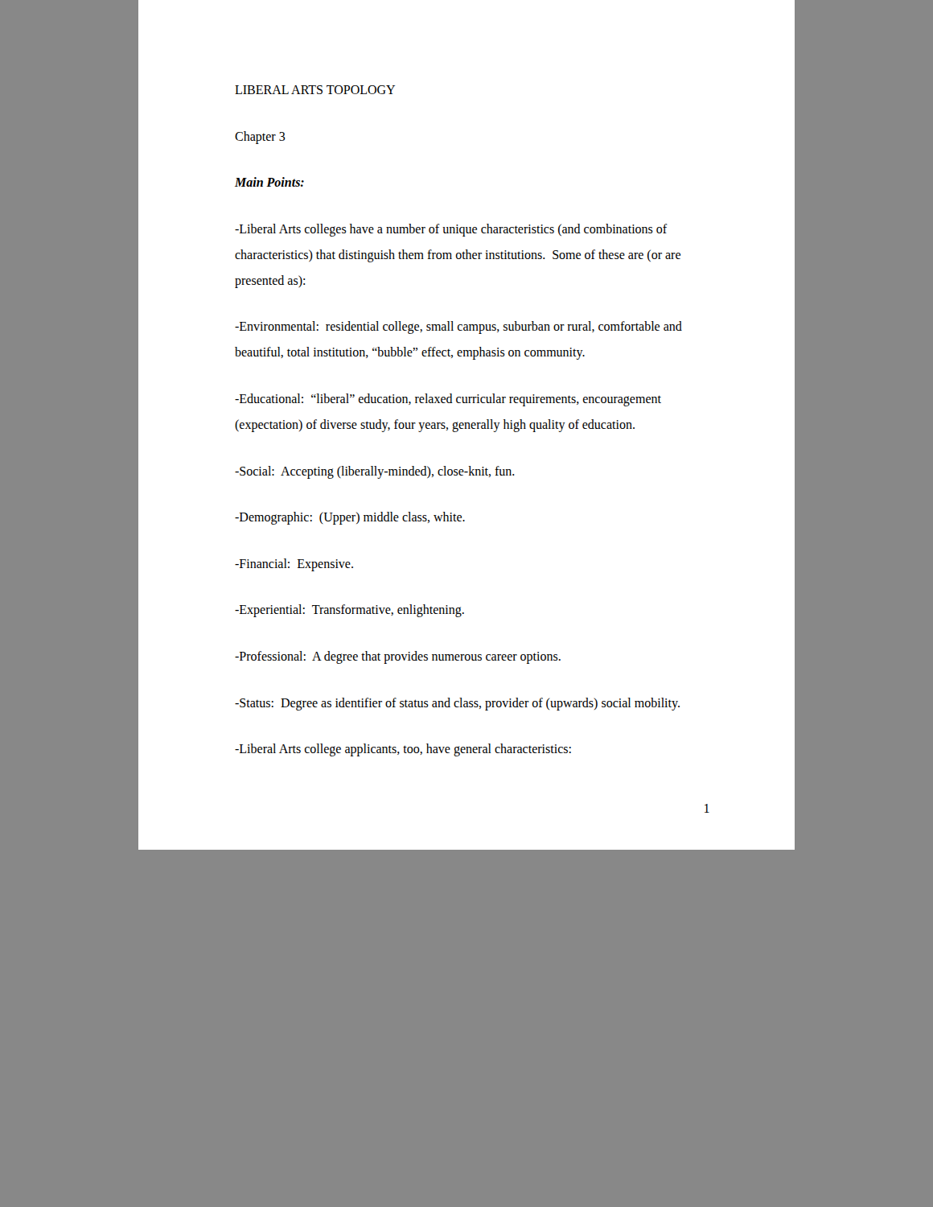LIBERAL ARTS TOPOLOGY
Chapter 3
Main Points:
-Liberal Arts colleges have a number of unique characteristics (and combinations of characteristics) that distinguish them from other institutions. Some of these are (or are presented as):
-Environmental: residential college, small campus, suburban or rural, comfortable and beautiful, total institution, “bubble” effect, emphasis on community.
-Educational: “liberal” education, relaxed curricular requirements, encouragement (expectation) of diverse study, four years, generally high quality of education.
-Social: Accepting (liberally-minded), close-knit, fun.
-Demographic: (Upper) middle class, white.
-Financial: Expensive.
-Experiential: Transformative, enlightening.
-Professional: A degree that provides numerous career options.
-Status: Degree as identifier of status and class, provider of (upwards) social mobility.
-Liberal Arts college applicants, too, have general characteristics:
1